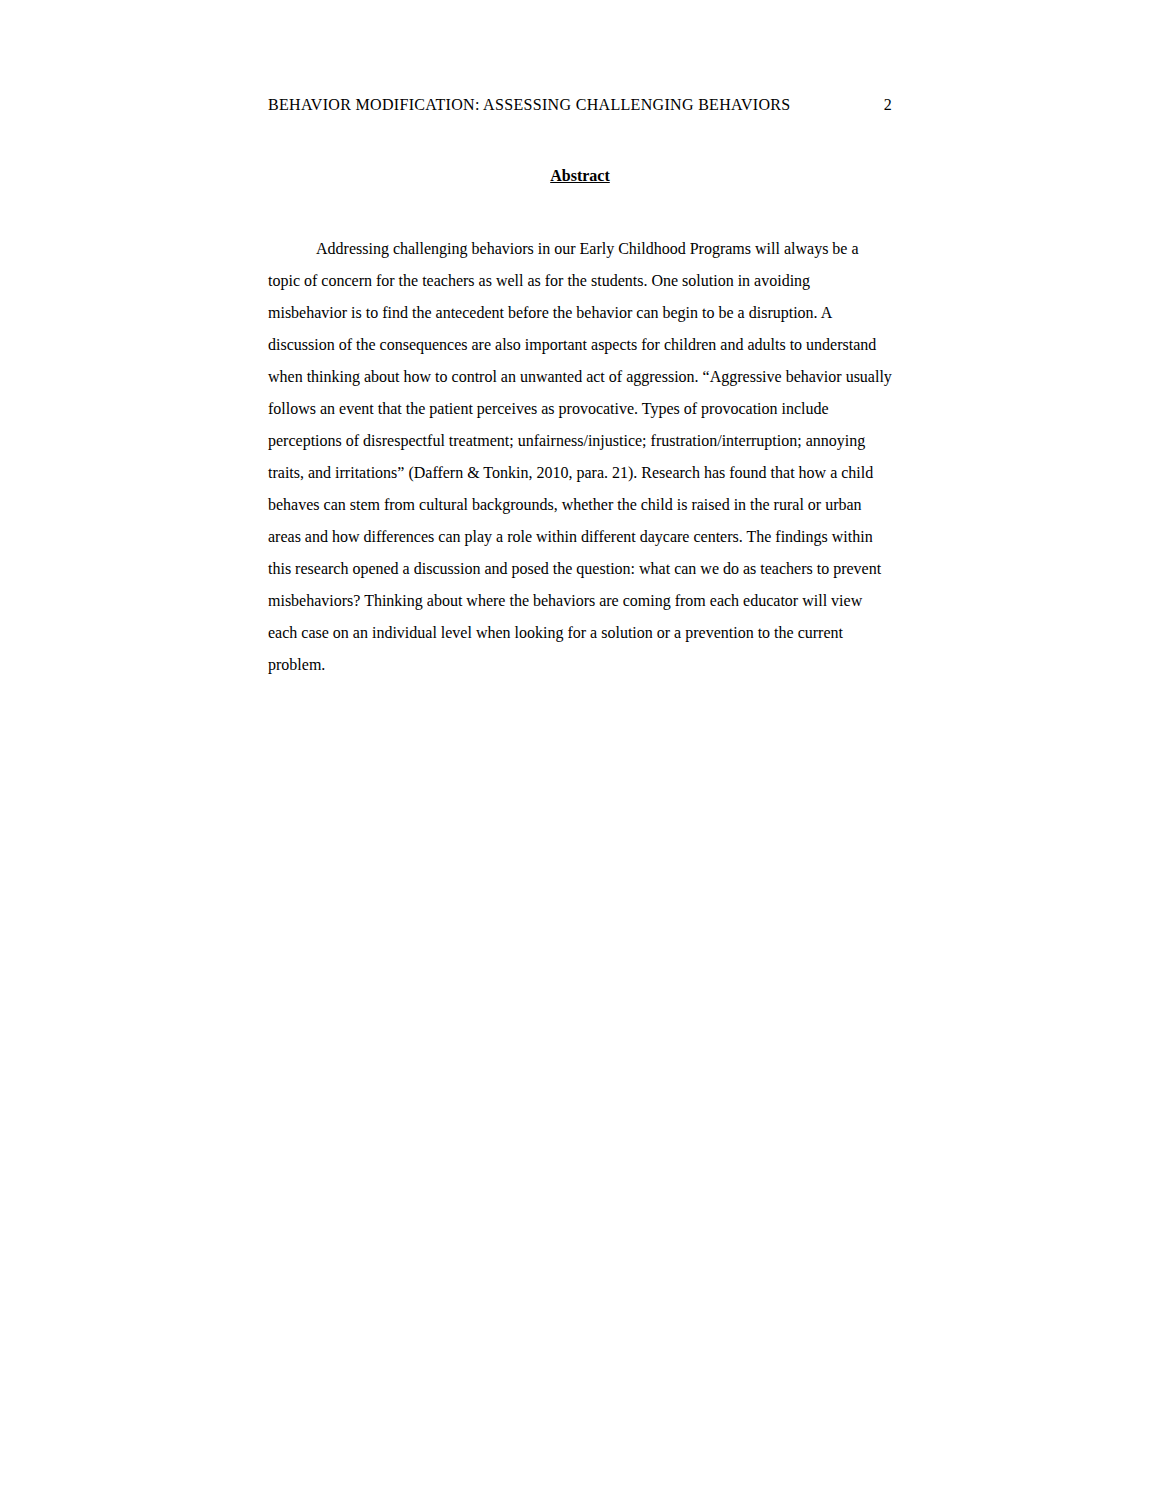Behavior Modification: Assessing Challenging Behaviors 2
Abstract
Addressing challenging behaviors in our Early Childhood Programs will always be a topic of concern for the teachers as well as for the students. One solution in avoiding misbehavior is to find the antecedent before the behavior can begin to be a disruption. A discussion of the consequences are also important aspects for children and adults to understand when thinking about how to control an unwanted act of aggression. “Aggressive behavior usually follows an event that the patient perceives as provocative. Types of provocation include perceptions of disrespectful treatment; unfairness/injustice; frustration/interruption; annoying traits, and irritations” (Daffern & Tonkin, 2010, para. 21). Research has found that how a child behaves can stem from cultural backgrounds, whether the child is raised in the rural or urban areas and how differences can play a role within different daycare centers. The findings within this research opened a discussion and posed the question: what can we do as teachers to prevent misbehaviors? Thinking about where the behaviors are coming from each educator will view each case on an individual level when looking for a solution or a prevention to the current problem.